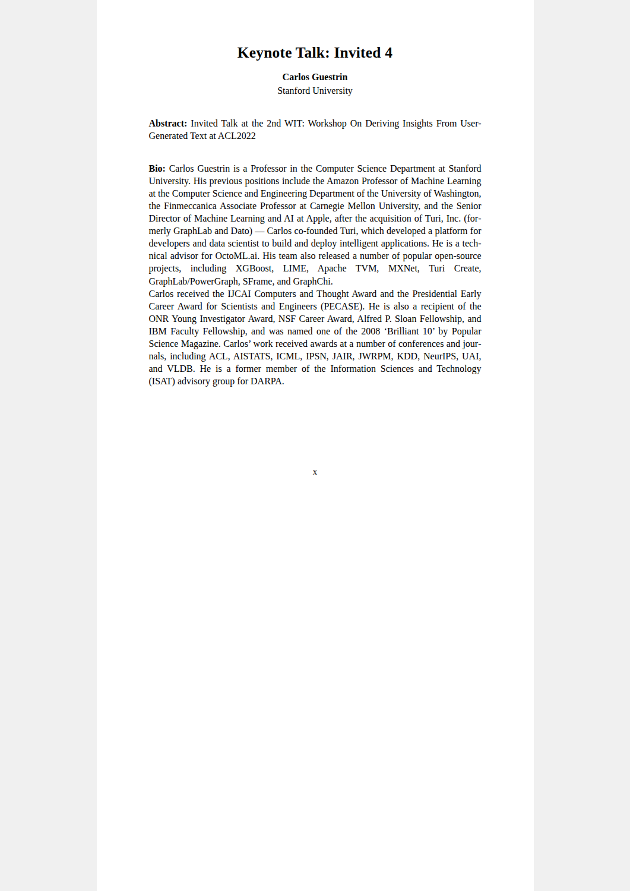Keynote Talk: Invited 4
Carlos Guestrin
Stanford University
Abstract: Invited Talk at the 2nd WIT: Workshop On Deriving Insights From User-Generated Text at ACL2022
Bio: Carlos Guestrin is a Professor in the Computer Science Department at Stanford University. His previous positions include the Amazon Professor of Machine Learning at the Computer Science and Engineering Department of the University of Washington, the Finmeccanica Associate Professor at Carnegie Mellon University, and the Senior Director of Machine Learning and AI at Apple, after the acquisition of Turi, Inc. (formerly GraphLab and Dato) — Carlos co-founded Turi, which developed a platform for developers and data scientist to build and deploy intelligent applications. He is a technical advisor for OctoML.ai. His team also released a number of popular open-source projects, including XGBoost, LIME, Apache TVM, MXNet, Turi Create, GraphLab/PowerGraph, SFrame, and GraphChi.
Carlos received the IJCAI Computers and Thought Award and the Presidential Early Career Award for Scientists and Engineers (PECASE). He is also a recipient of the ONR Young Investigator Award, NSF Career Award, Alfred P. Sloan Fellowship, and IBM Faculty Fellowship, and was named one of the 2008 ‘Brilliant 10’ by Popular Science Magazine. Carlos’ work received awards at a number of conferences and journals, including ACL, AISTATS, ICML, IPSN, JAIR, JWRPM, KDD, NeurIPS, UAI, and VLDB. He is a former member of the Information Sciences and Technology (ISAT) advisory group for DARPA.
x